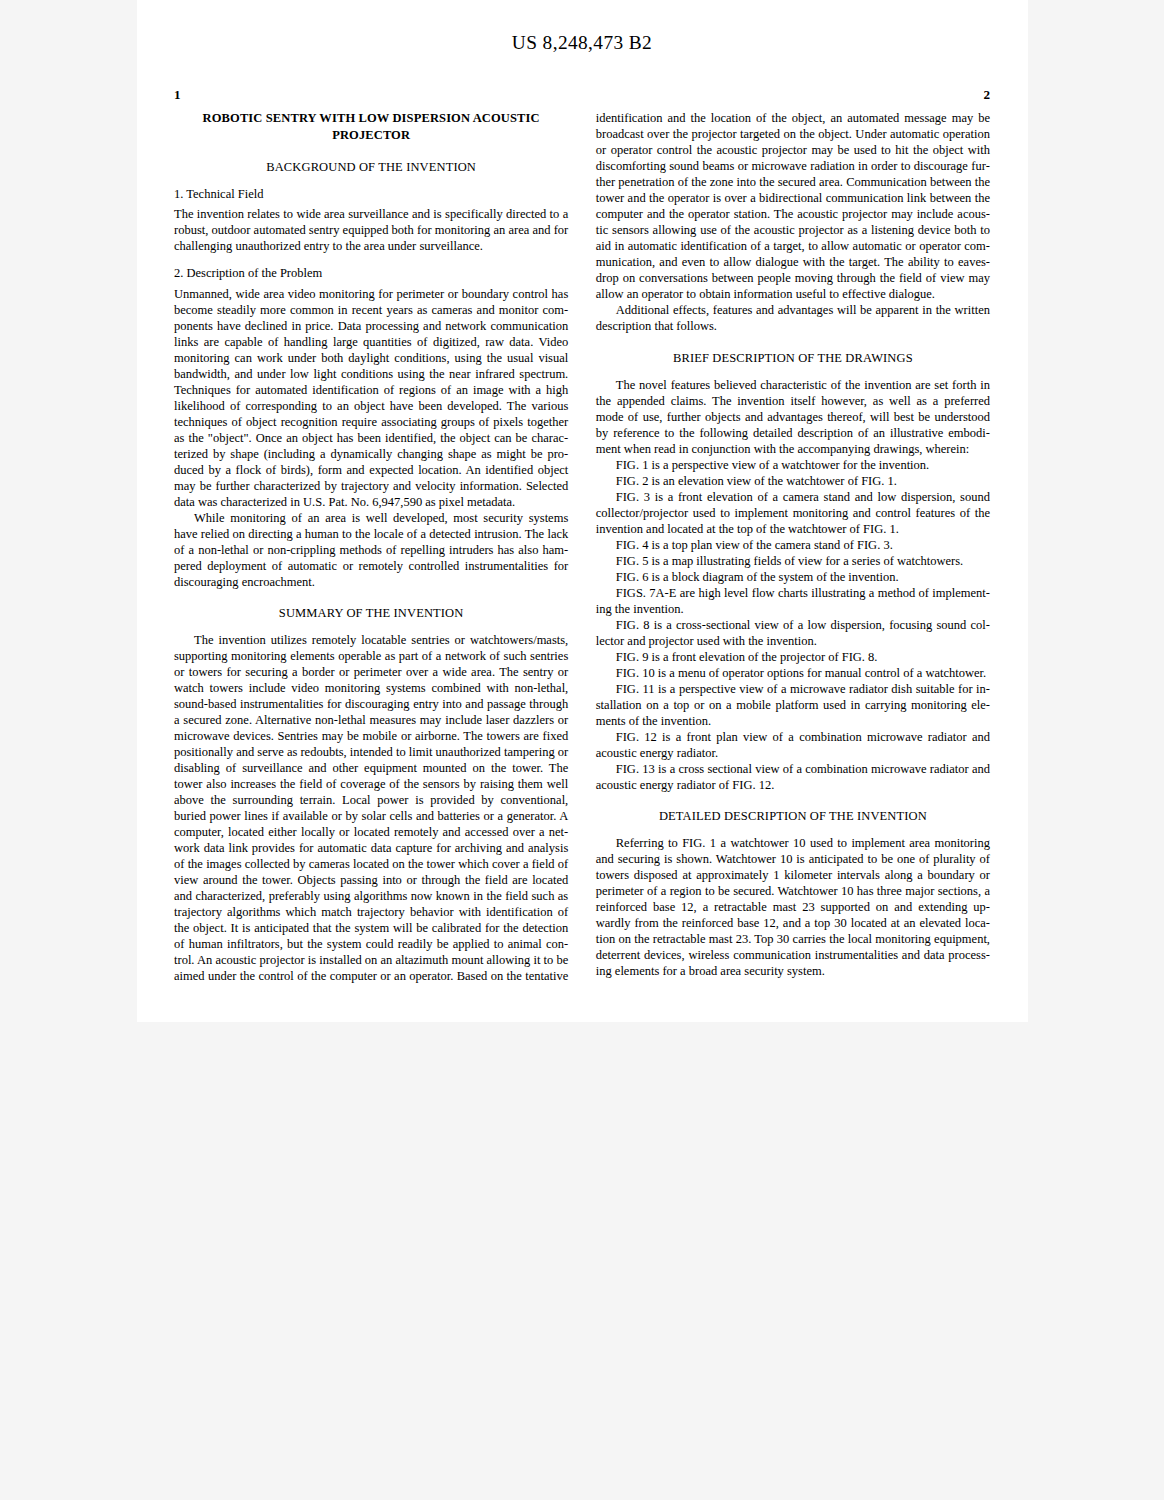US 8,248,473 B2
1 2
Robotic Sentry with Low Dispersion Acoustic Projector
Background of the Invention
1. Technical Field
The invention relates to wide area surveillance and is specifically directed to a robust, outdoor automated sentry equipped both for monitoring an area and for challenging unauthorized entry to the area under surveillance.
2. Description of the Problem
Unmanned, wide area video monitoring for perimeter or boundary control has become steadily more common in recent years as cameras and monitor components have declined in price. Data processing and network communication links are capable of handling large quantities of digitized, raw data. Video monitoring can work under both daylight conditions, using the usual visual bandwidth, and under low light conditions using the near infrared spectrum. Techniques for automated identification of regions of an image with a high likelihood of corresponding to an object have been developed. The various techniques of object recognition require associating groups of pixels together as the "object". Once an object has been identified, the object can be characterized by shape (including a dynamically changing shape as might be produced by a flock of birds), form and expected location. An identified object may be further characterized by trajectory and velocity information. Selected data was characterized in U.S. Pat. No. 6,947,590 as pixel metadata.
While monitoring of an area is well developed, most security systems have relied on directing a human to the locale of a detected intrusion. The lack of a non-lethal or non-crippling methods of repelling intruders has also hampered deployment of automatic or remotely controlled instrumentalities for discouraging encroachment.
Summary of the Invention
The invention utilizes remotely locatable sentries or watchtowers/masts, supporting monitoring elements operable as part of a network of such sentries or towers for securing a border or perimeter over a wide area. The sentry or watch towers include video monitoring systems combined with non-lethal, sound-based instrumentalities for discouraging entry into and passage through a secured zone. Alternative non-lethal measures may include laser dazzlers or microwave devices. Sentries may be mobile or airborne. The towers are fixed positionally and serve as redoubts, intended to limit unauthorized tampering or disabling of surveillance and other equipment mounted on the tower. The tower also increases the field of coverage of the sensors by raising them well above the surrounding terrain. Local power is provided by conventional, buried power lines if available or by solar cells and batteries or a generator. A computer, located either locally or located remotely and accessed over a network data link provides for automatic data capture for archiving and analysis of the images collected by cameras located on the tower which cover a field of view around the tower. Objects passing into or through the field are located and characterized, preferably using algorithms now known in the field such as trajectory algorithms which match trajectory behavior with identification of the object. It is anticipated that the system will be calibrated for the detection of human infiltrators, but the system could readily be applied to animal control. An acoustic projector is installed on an altazimuth mount allowing it to be aimed under the control of the computer or an operator. Based on the tentative identification and the location of the object, an automated message may be broadcast over the projector targeted on the object. Under automatic operation or operator control the acoustic projector may be used to hit the object with discomforting sound beams or microwave radiation in order to discourage further penetration of the zone into the secured area. Communication between the tower and the operator is over a bidirectional communication link between the computer and the operator station. The acoustic projector may include acoustic sensors allowing use of the acoustic projector as a listening device both to aid in automatic identification of a target, to allow automatic or operator communication, and even to allow dialogue with the target. The ability to eavesdrop on conversations between people moving through the field of view may allow an operator to obtain information useful to effective dialogue.
Additional effects, features and advantages will be apparent in the written description that follows.
Brief Description of the Drawings
The novel features believed characteristic of the invention are set forth in the appended claims. The invention itself however, as well as a preferred mode of use, further objects and advantages thereof, will best be understood by reference to the following detailed description of an illustrative embodiment when read in conjunction with the accompanying drawings, wherein:
FIG. 1 is a perspective view of a watchtower for the invention.
FIG. 2 is an elevation view of the watchtower of FIG. 1.
FIG. 3 is a front elevation of a camera stand and low dispersion, sound collector/projector used to implement monitoring and control features of the invention and located at the top of the watchtower of FIG. 1.
FIG. 4 is a top plan view of the camera stand of FIG. 3.
FIG. 5 is a map illustrating fields of view for a series of watchtowers.
FIG. 6 is a block diagram of the system of the invention.
FIGS. 7A-E are high level flow charts illustrating a method of implementing the invention.
FIG. 8 is a cross-sectional view of a low dispersion, focusing sound collector and projector used with the invention.
FIG. 9 is a front elevation of the projector of FIG. 8.
FIG. 10 is a menu of operator options for manual control of a watchtower.
FIG. 11 is a perspective view of a microwave radiator dish suitable for installation on a top or on a mobile platform used in carrying monitoring elements of the invention.
FIG. 12 is a front plan view of a combination microwave radiator and acoustic energy radiator.
FIG. 13 is a cross sectional view of a combination microwave radiator and acoustic energy radiator of FIG. 12.
Detailed Description of the Invention
Referring to FIG. 1 a watchtower 10 used to implement area monitoring and securing is shown. Watchtower 10 is anticipated to be one of plurality of towers disposed at approximately 1 kilometer intervals along a boundary or perimeter of a region to be secured. Watchtower 10 has three major sections, a reinforced base 12, a retractable mast 23 supported on and extending upwardly from the reinforced base 12, and a top 30 located at an elevated location on the retractable mast 23. Top 30 carries the local monitoring equipment, deterrent devices, wireless communication instrumentalities and data processing elements for a broad area security system.